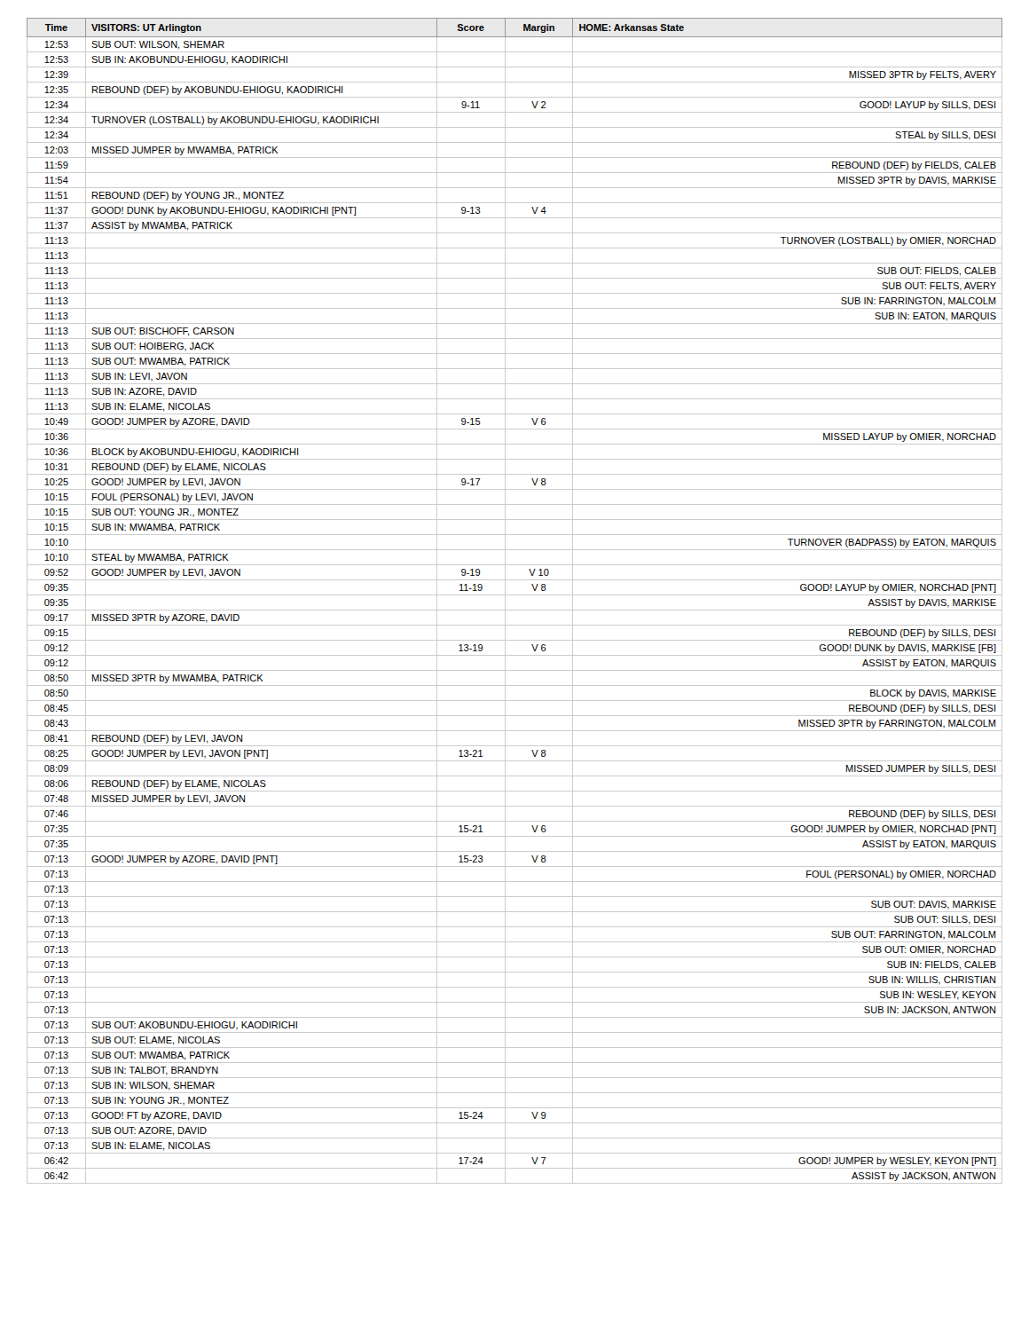Play-by-play log
| Time | VISITORS: UT Arlington | Score | Margin | HOME: Arkansas State |
| --- | --- | --- | --- | --- |
| 12:53 | SUB OUT: WILSON, SHEMAR | | | |
| 12:53 | SUB IN: AKOBUNDU-EHIOGU, KAODIRICHI | | | |
| 12:39 | | | | MISSED 3PTR by FELTS, AVERY |
| 12:35 | REBOUND (DEF) by AKOBUNDU-EHIOGU, KAODIRICHI | | | |
| 12:34 | | 9-11 | V 2 | GOOD! LAYUP by SILLS, DESI |
| 12:34 | TURNOVER (LOSTBALL) by AKOBUNDU-EHIOGU, KAODIRICHI | | | |
| 12:34 | | | | STEAL by SILLS, DESI |
| 12:03 | MISSED JUMPER by MWAMBA, PATRICK | | | |
| 11:59 | | | | REBOUND (DEF) by FIELDS, CALEB |
| 11:54 | | | | MISSED 3PTR by DAVIS, MARKISE |
| 11:51 | REBOUND (DEF) by YOUNG JR., MONTEZ | | | |
| 11:37 | GOOD! DUNK by AKOBUNDU-EHIOGU, KAODIRICHI [PNT] | 9-13 | V 4 | |
| 11:37 | ASSIST by MWAMBA, PATRICK | | | |
| 11:13 | | | | TURNOVER (LOSTBALL) by OMIER, NORCHAD |
| 11:13 | | | | |
| 11:13 | | | | SUB OUT: FIELDS, CALEB |
| 11:13 | | | | SUB OUT: FELTS, AVERY |
| 11:13 | | | | SUB IN: FARRINGTON, MALCOLM |
| 11:13 | | | | SUB IN: EATON, MARQUIS |
| 11:13 | SUB OUT: BISCHOFF, CARSON | | | |
| 11:13 | SUB OUT: HOIBERG, JACK | | | |
| 11:13 | SUB OUT: MWAMBA, PATRICK | | | |
| 11:13 | SUB IN: LEVI, JAVON | | | |
| 11:13 | SUB IN: AZORE, DAVID | | | |
| 11:13 | SUB IN: ELAME, NICOLAS | | | |
| 10:49 | GOOD! JUMPER by AZORE, DAVID | 9-15 | V 6 | |
| 10:36 | | | | MISSED LAYUP by OMIER, NORCHAD |
| 10:36 | BLOCK by AKOBUNDU-EHIOGU, KAODIRICHI | | | |
| 10:31 | REBOUND (DEF) by ELAME, NICOLAS | | | |
| 10:25 | GOOD! JUMPER by LEVI, JAVON | 9-17 | V 8 | |
| 10:15 | FOUL (PERSONAL) by LEVI, JAVON | | | |
| 10:15 | SUB OUT: YOUNG JR., MONTEZ | | | |
| 10:15 | SUB IN: MWAMBA, PATRICK | | | |
| 10:10 | | | | TURNOVER (BADPASS) by EATON, MARQUIS |
| 10:10 | STEAL by MWAMBA, PATRICK | | | |
| 09:52 | GOOD! JUMPER by LEVI, JAVON | 9-19 | V 10 | |
| 09:35 | | 11-19 | V 8 | GOOD! LAYUP by OMIER, NORCHAD [PNT] |
| 09:35 | | | | ASSIST by DAVIS, MARKISE |
| 09:17 | MISSED 3PTR by AZORE, DAVID | | | |
| 09:15 | | | | REBOUND (DEF) by SILLS, DESI |
| 09:12 | | 13-19 | V 6 | GOOD! DUNK by DAVIS, MARKISE [FB] |
| 09:12 | | | | ASSIST by EATON, MARQUIS |
| 08:50 | MISSED 3PTR by MWAMBA, PATRICK | | | |
| 08:50 | | | | BLOCK by DAVIS, MARKISE |
| 08:45 | | | | REBOUND (DEF) by SILLS, DESI |
| 08:43 | | | | MISSED 3PTR by FARRINGTON, MALCOLM |
| 08:41 | REBOUND (DEF) by LEVI, JAVON | | | |
| 08:25 | GOOD! JUMPER by LEVI, JAVON [PNT] | 13-21 | V 8 | |
| 08:09 | | | | MISSED JUMPER by SILLS, DESI |
| 08:06 | REBOUND (DEF) by ELAME, NICOLAS | | | |
| 07:48 | MISSED JUMPER by LEVI, JAVON | | | |
| 07:46 | | | | REBOUND (DEF) by SILLS, DESI |
| 07:35 | | 15-21 | V 6 | GOOD! JUMPER by OMIER, NORCHAD [PNT] |
| 07:35 | | | | ASSIST by EATON, MARQUIS |
| 07:13 | GOOD! JUMPER by AZORE, DAVID [PNT] | 15-23 | V 8 | |
| 07:13 | | | | FOUL (PERSONAL) by OMIER, NORCHAD |
| 07:13 | | | | |
| 07:13 | | | | SUB OUT: DAVIS, MARKISE |
| 07:13 | | | | SUB OUT: SILLS, DESI |
| 07:13 | | | | SUB OUT: FARRINGTON, MALCOLM |
| 07:13 | | | | SUB OUT: OMIER, NORCHAD |
| 07:13 | | | | SUB IN: FIELDS, CALEB |
| 07:13 | | | | SUB IN: WILLIS, CHRISTIAN |
| 07:13 | | | | SUB IN: WESLEY, KEYON |
| 07:13 | | | | SUB IN: JACKSON, ANTWON |
| 07:13 | SUB OUT: AKOBUNDU-EHIOGU, KAODIRICHI | | | |
| 07:13 | SUB OUT: ELAME, NICOLAS | | | |
| 07:13 | SUB OUT: MWAMBA, PATRICK | | | |
| 07:13 | SUB IN: TALBOT, BRANDYN | | | |
| 07:13 | SUB IN: WILSON, SHEMAR | | | |
| 07:13 | SUB IN: YOUNG JR., MONTEZ | | | |
| 07:13 | GOOD! FT by AZORE, DAVID | 15-24 | V 9 | |
| 07:13 | SUB OUT: AZORE, DAVID | | | |
| 07:13 | SUB IN: ELAME, NICOLAS | | | |
| 06:42 | | 17-24 | V 7 | GOOD! JUMPER by WESLEY, KEYON [PNT] |
| 06:42 | | | | ASSIST by JACKSON, ANTWON |